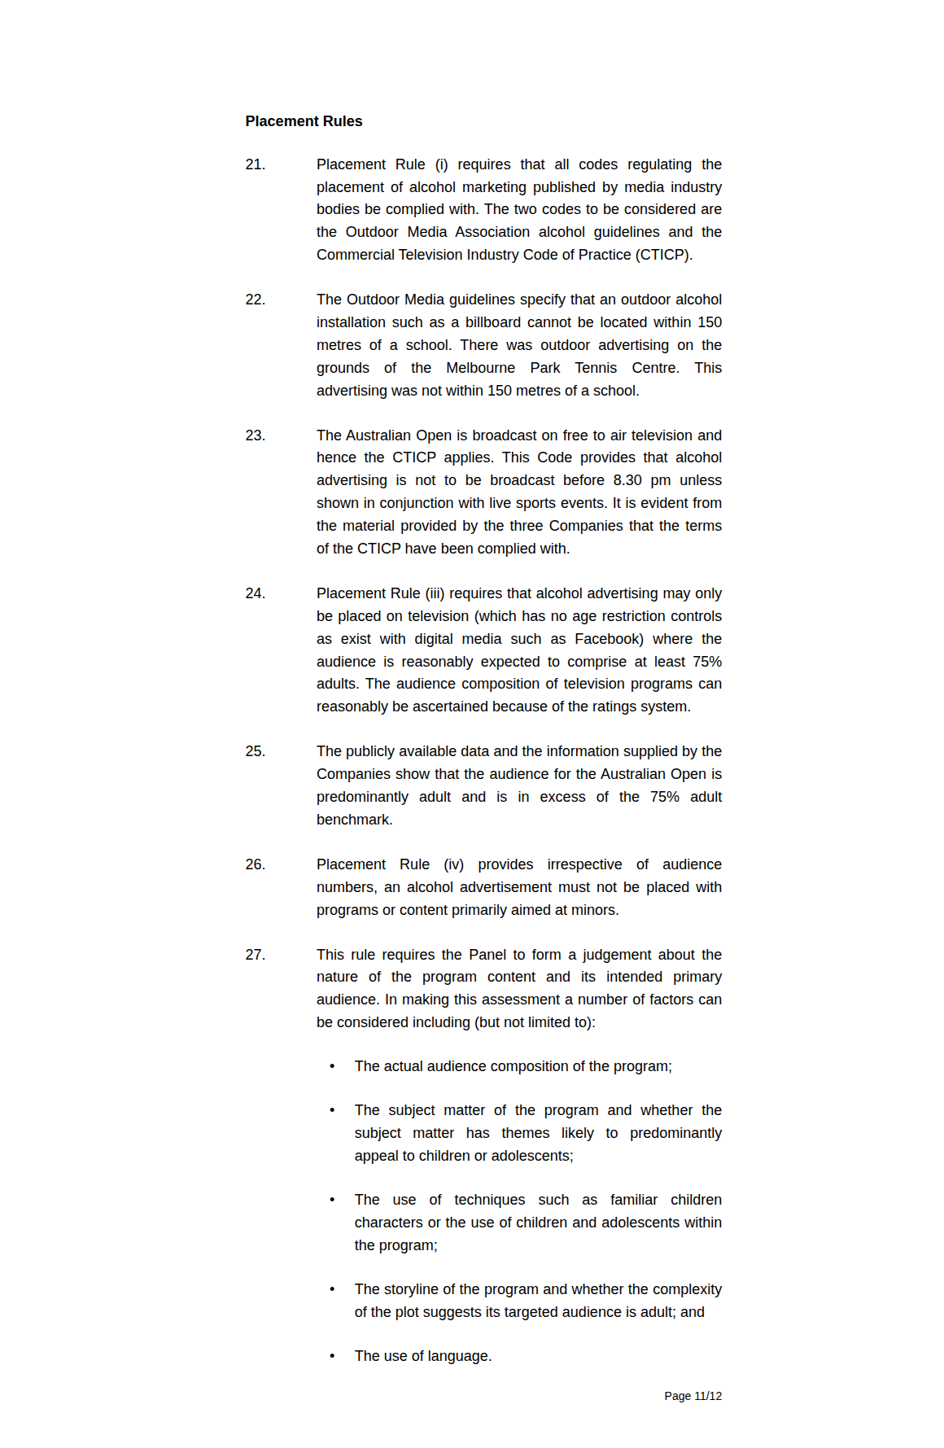Placement Rules
21. Placement Rule (i) requires that all codes regulating the placement of alcohol marketing published by media industry bodies be complied with. The two codes to be considered are the Outdoor Media Association alcohol guidelines and the Commercial Television Industry Code of Practice (CTICP).
22. The Outdoor Media guidelines specify that an outdoor alcohol installation such as a billboard cannot be located within 150 metres of a school. There was outdoor advertising on the grounds of the Melbourne Park Tennis Centre. This advertising was not within 150 metres of a school.
23. The Australian Open is broadcast on free to air television and hence the CTICP applies. This Code provides that alcohol advertising is not to be broadcast before 8.30 pm unless shown in conjunction with live sports events. It is evident from the material provided by the three Companies that the terms of the CTICP have been complied with.
24. Placement Rule (iii) requires that alcohol advertising may only be placed on television (which has no age restriction controls as exist with digital media such as Facebook) where the audience is reasonably expected to comprise at least 75% adults. The audience composition of television programs can reasonably be ascertained because of the ratings system.
25. The publicly available data and the information supplied by the Companies show that the audience for the Australian Open is predominantly adult and is in excess of the 75% adult benchmark.
26. Placement Rule (iv) provides irrespective of audience numbers, an alcohol advertisement must not be placed with programs or content primarily aimed at minors.
27. This rule requires the Panel to form a judgement about the nature of the program content and its intended primary audience. In making this assessment a number of factors can be considered including (but not limited to):
The actual audience composition of the program;
The subject matter of the program and whether the subject matter has themes likely to predominantly appeal to children or adolescents;
The use of techniques such as familiar children characters or the use of children and adolescents within the program;
The storyline of the program and whether the complexity of the plot suggests its targeted audience is adult; and
The use of language.
Page 11/12